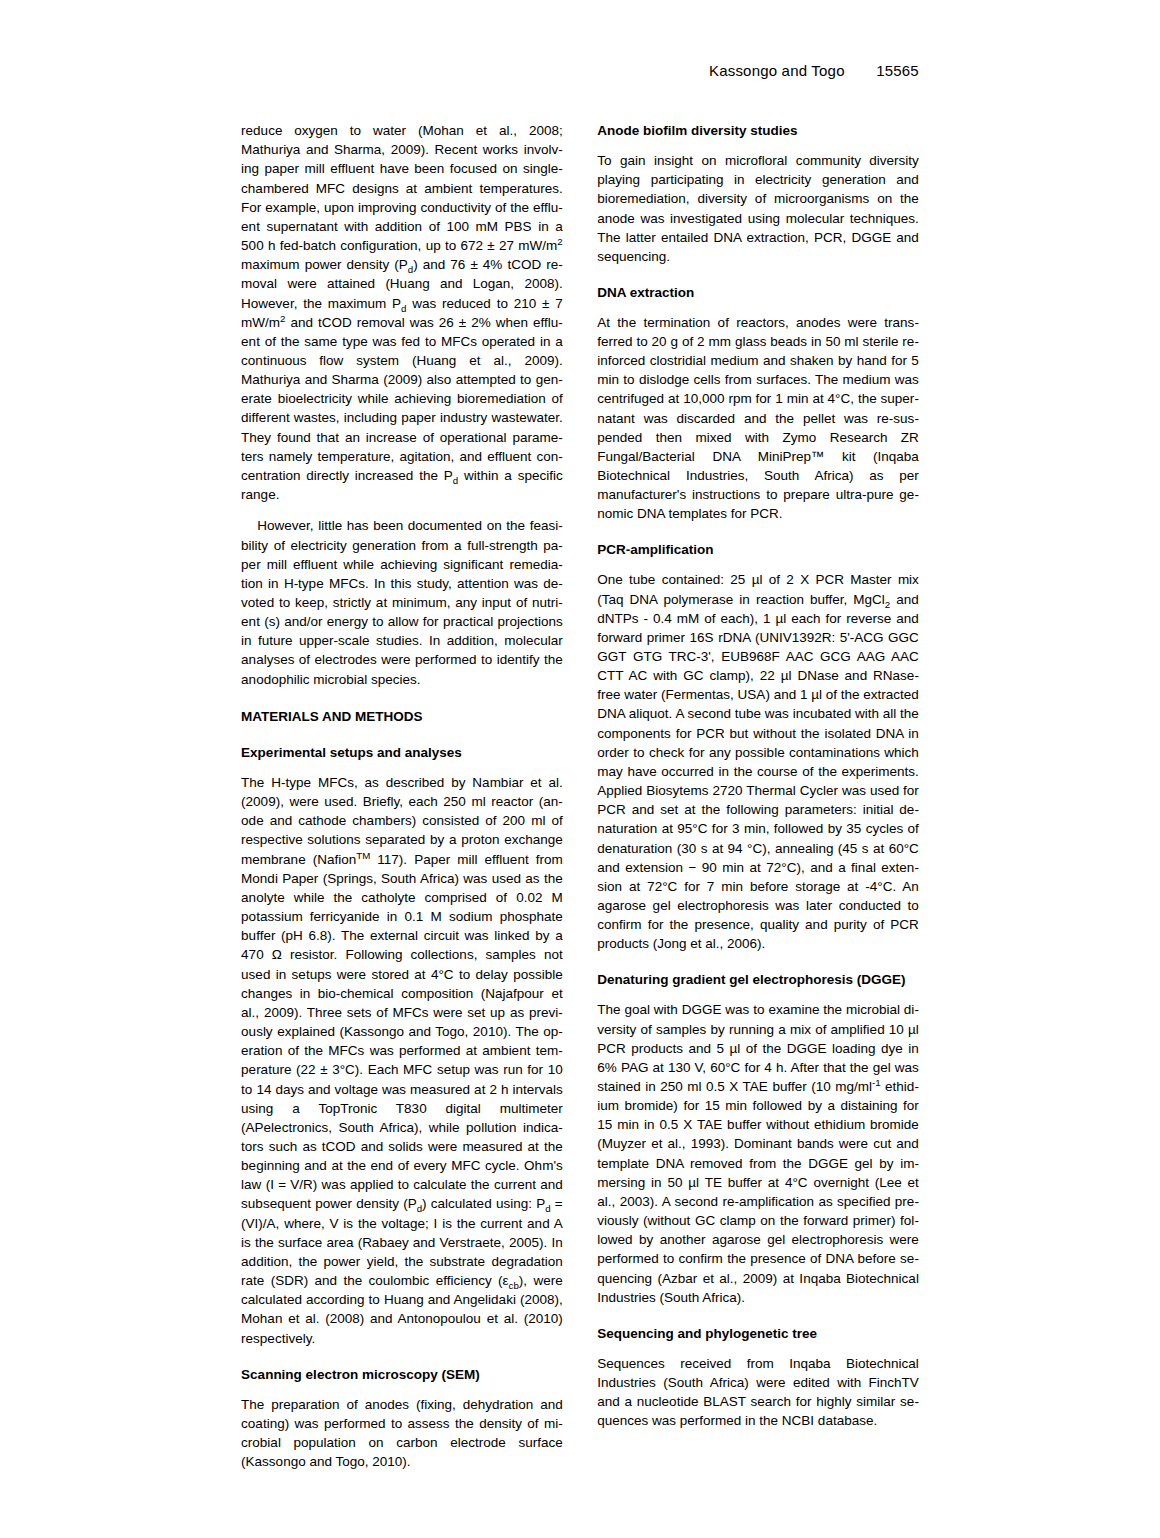Kassongo and Togo15565
reduce oxygen to water (Mohan et al., 2008; Mathuriya and Sharma, 2009). Recent works involving paper mill effluent have been focused on single-chambered MFC designs at ambient temperatures. For example, upon improving conductivity of the effluent supernatant with addition of 100 mM PBS in a 500 h fed-batch configuration, up to 672 ± 27 mW/m2 maximum power density (Pd) and 76 ± 4% tCOD removal were attained (Huang and Logan, 2008). However, the maximum Pd was reduced to 210 ± 7 mW/m2 and tCOD removal was 26 ± 2% when effluent of the same type was fed to MFCs operated in a continuous flow system (Huang et al., 2009). Mathuriya and Sharma (2009) also attempted to generate bioelectricity while achieving bioremediation of different wastes, including paper industry wastewater. They found that an increase of operational parameters namely temperature, agitation, and effluent concentration directly increased the Pd within a specific range.
However, little has been documented on the feasibility of electricity generation from a full-strength paper mill effluent while achieving significant remediation in H-type MFCs. In this study, attention was devoted to keep, strictly at minimum, any input of nutrient (s) and/or energy to allow for practical projections in future upper-scale studies. In addition, molecular analyses of electrodes were performed to identify the anodophilic microbial species.
MATERIALS AND METHODS
Experimental setups and analyses
The H-type MFCs, as described by Nambiar et al. (2009), were used. Briefly, each 250 ml reactor (anode and cathode chambers) consisted of 200 ml of respective solutions separated by a proton exchange membrane (NafionTM 117). Paper mill effluent from Mondi Paper (Springs, South Africa) was used as the anolyte while the catholyte comprised of 0.02 M potassium ferricyanide in 0.1 M sodium phosphate buffer (pH 6.8). The external circuit was linked by a 470 Ω resistor. Following collections, samples not used in setups were stored at 4°C to delay possible changes in bio-chemical composition (Najafpour et al., 2009). Three sets of MFCs were set up as previously explained (Kassongo and Togo, 2010). The operation of the MFCs was performed at ambient temperature (22 ± 3°C). Each MFC setup was run for 10 to 14 days and voltage was measured at 2 h intervals using a TopTronic T830 digital multimeter (APelectronics, South Africa), while pollution indicators such as tCOD and solids were measured at the beginning and at the end of every MFC cycle. Ohm's law (I = V/R) was applied to calculate the current and subsequent power density (Pd) calculated using: Pd = (VI)/A, where, V is the voltage; I is the current and A is the surface area (Rabaey and Verstraete, 2005). In addition, the power yield, the substrate degradation rate (SDR) and the coulombic efficiency (εcb), were calculated according to Huang and Angelidaki (2008), Mohan et al. (2008) and Antonopoulou et al. (2010) respectively.
Scanning electron microscopy (SEM)
The preparation of anodes (fixing, dehydration and coating) was performed to assess the density of microbial population on carbon electrode surface (Kassongo and Togo, 2010).
Anode biofilm diversity studies
To gain insight on microfloral community diversity playing participating in electricity generation and bioremediation, diversity of microorganisms on the anode was investigated using molecular techniques. The latter entailed DNA extraction, PCR, DGGE and sequencing.
DNA extraction
At the termination of reactors, anodes were transferred to 20 g of 2 mm glass beads in 50 ml sterile reinforced clostridial medium and shaken by hand for 5 min to dislodge cells from surfaces. The medium was centrifuged at 10,000 rpm for 1 min at 4°C, the supernatant was discarded and the pellet was re-suspended then mixed with Zymo Research ZR Fungal/Bacterial DNA MiniPrep™ kit (Inqaba Biotechnical Industries, South Africa) as per manufacturer's instructions to prepare ultra-pure genomic DNA templates for PCR.
PCR-amplification
One tube contained: 25 µl of 2 X PCR Master mix (Taq DNA polymerase in reaction buffer, MgCl2 and dNTPs - 0.4 mM of each), 1 µl each for reverse and forward primer 16S rDNA (UNIV1392R: 5'-ACG GGC GGT GTG TRC-3', EUB968F AAC GCG AAG AAC CTT AC with GC clamp), 22 µl DNase and RNase-free water (Fermentas, USA) and 1 µl of the extracted DNA aliquot. A second tube was incubated with all the components for PCR but without the isolated DNA in order to check for any possible contaminations which may have occurred in the course of the experiments. Applied Biosytems 2720 Thermal Cycler was used for PCR and set at the following parameters: initial denaturation at 95°C for 3 min, followed by 35 cycles of denaturation (30 s at 94 °C), annealing (45 s at 60°C and extension − 90 min at 72°C), and a final extension at 72°C for 7 min before storage at -4°C. An agarose gel electrophoresis was later conducted to confirm for the presence, quality and purity of PCR products (Jong et al., 2006).
Denaturing gradient gel electrophoresis (DGGE)
The goal with DGGE was to examine the microbial diversity of samples by running a mix of amplified 10 µl PCR products and 5 µl of the DGGE loading dye in 6% PAG at 130 V, 60°C for 4 h. After that the gel was stained in 250 ml 0.5 X TAE buffer (10 mg/ml-1 ethidium bromide) for 15 min followed by a distaining for 15 min in 0.5 X TAE buffer without ethidium bromide (Muyzer et al., 1993). Dominant bands were cut and template DNA removed from the DGGE gel by immersing in 50 µl TE buffer at 4°C overnight (Lee et al., 2003). A second re-amplification as specified previously (without GC clamp on the forward primer) followed by another agarose gel electrophoresis were performed to confirm the presence of DNA before sequencing (Azbar et al., 2009) at Inqaba Biotechnical Industries (South Africa).
Sequencing and phylogenetic tree
Sequences received from Inqaba Biotechnical Industries (South Africa) were edited with FinchTV and a nucleotide BLAST search for highly similar sequences was performed in the NCBI database.